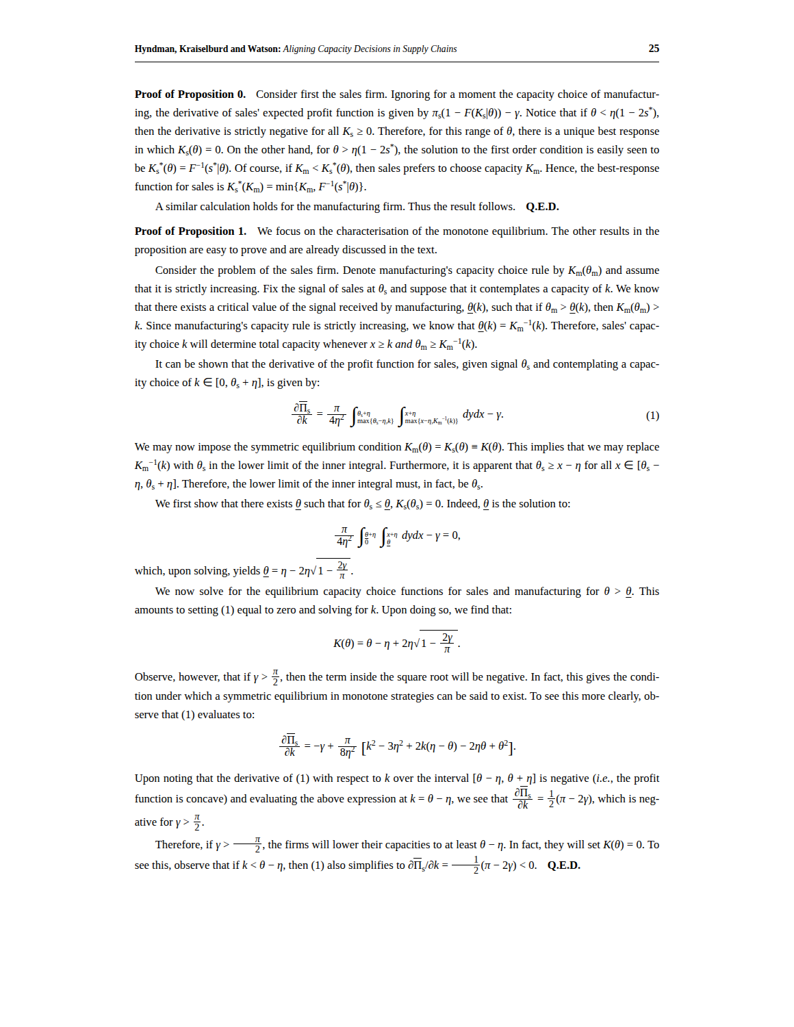Hyndman, Kraiselburd and Watson: Aligning Capacity Decisions in Supply Chains
25
Proof of Proposition 0. Consider first the sales firm. Ignoring for a moment the capacity choice of manufacturing, the derivative of sales' expected profit function is given by πs(1 − F(Ks|θ)) − γ. Notice that if θ < η(1 − 2s*), then the derivative is strictly negative for all Ks ≥ 0. Therefore, for this range of θ, there is a unique best response in which Ks(θ) = 0. On the other hand, for θ > η(1 − 2s*), the solution to the first order condition is easily seen to be Ks*(θ) = F−1(s*|θ). Of course, if Km < Ks*(θ), then sales prefers to choose capacity Km. Hence, the best-response function for sales is Ks*(Km) = min{Km, F−1(s*|θ)}.
A similar calculation holds for the manufacturing firm. Thus the result follows.Q.E.D.
Proof of Proposition 1. We focus on the characterisation of the monotone equilibrium. The other results in the proposition are easy to prove and are already discussed in the text.
Consider the problem of the sales firm. Denote manufacturing's capacity choice rule by Km(θm) and assume that it is strictly increasing. Fix the signal of sales at θs and suppose that it contemplates a capacity of k. We know that there exists a critical value of the signal received by manufacturing, θ(k), such that if θm > θ(k), then Km(θm) > k. Since manufacturing's capacity rule is strictly increasing, we know that θ(k) = Km−1(k). Therefore, sales' capacity choice k will determine total capacity whenever x ≥ k and θm ≥ Km−1(k).
It can be shown that the derivative of the profit function for sales, given signal θs and contemplating a capacity choice of k ∈ [0, θs + η], is given by:
∂Πs∂k = π 4η2 ∫θs+η max{θs−η,k} ∫x+η max{x−η,Km−1(k)} dydx − γ. (1)
We may now impose the symmetric equilibrium condition Km(θ) = Ks(θ) ≡ K(θ). This implies that we may replace Km−1(k) with θs in the lower limit of the inner integral. Furthermore, it is apparent that θs ≥ x − η for all x ∈ [θs − η, θs + η]. Therefore, the lower limit of the inner integral must, in fact, be θs.
We first show that there exists θ such that for θs ≤ θ, Ks(θs) = 0. Indeed, θ is the solution to:
π 4η2 ∫θ+η 0 ∫x+η θ dydx − γ = 0,
which, upon solving, yields θ = η − 2η√1 − 2γ π.
We now solve for the equilibrium capacity choice functions for sales and manufacturing for θ > θ. This amounts to setting (1) equal to zero and solving for k. Upon doing so, we find that:
K(θ) = θ − η + 2η√1 − 2γ π.
Observe, however, that if γ > π 2, then the term inside the square root will be negative. In fact, this gives the condition under which a symmetric equilibrium in monotone strategies can be said to exist. To see this more clearly, observe that (1) evaluates to:
∂Πs∂k = −γ + π 8η2 [k2 − 3η2 + 2k(η − θ) − 2ηθ + θ2].
Upon noting that the derivative of (1) with respect to k over the interval [θ − η, θ + η] is negative (i.e., the profit function is concave) and evaluating the above expression at k = θ − η, we see that ∂Πs∂k = 12(π − 2γ), which is negative for γ > π 2.
Therefore, if γ > π 2, the firms will lower their capacities to at least θ − η. In fact, they will set K(θ) = 0. To see this, observe that if k < θ − η, then (1) also simplifies to ∂Πs/∂k = 12(π − 2γ) < 0.Q.E.D.